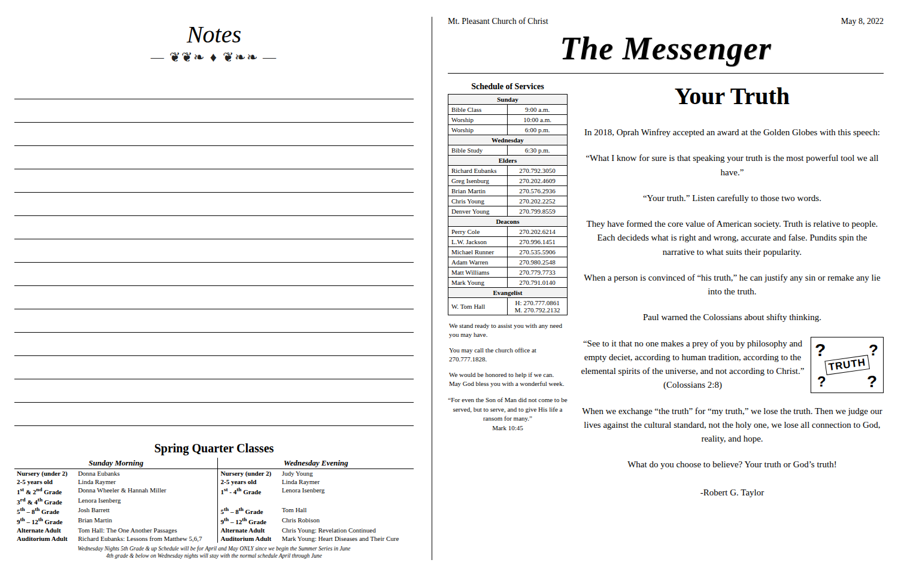Notes
— ❦❦❧ ♦ ❦❧❧ —
Spring Quarter Classes
| Sunday Morning | Wednesday Evening |
| Nursery (under 2) | Donna Eubanks | Nursery (under 2) | Judy Young |
| 2-5 years old | Linda Raymer | 2-5 years old | Linda Raymer |
| 1 st & 2 nd Grade | Donna Wheeler & Hannah Miller | 1 st - 4 th Grade | Lenora Isenberg |
| 3 rd & 4 th Grade | Lenora Isenberg | | |
| 5 th – 8 th Grade | Josh Barrett | 5 th – 8 th Grade | Tom Hall |
| 9 th – 12 th Grade | Brian Martin | 9 th – 12 th Grade | Chris Robison |
| Alternate Adult | Tom Hall: The One Another Passages | Alternate Adult | Chris Young: Revelation Continued |
| Auditorium Adult | Richard Eubanks: Lessons from Matthew 5,6,7 | Auditorium Adult | Mark Young: Heart Diseases and Their Cure |
Wednesday Nights 5th Grade & up Schedule will be for April and May ONLY since we begin the Summer Series in June
4th grade & below on Wednesday nights will stay with the normal schedule April through June
Mt. Pleasant Church of Christ May 8, 2022
The Messenger
Schedule of Services
| Sunday |
| Bible Class | 9:00 a.m. |
| Worship | 10:00 a.m. |
| Worship | 6:00 p.m. |
| Wednesday |
| Bible Study | 6:30 p.m. |
| Elders |
| Richard Eubanks | 270.792.3050 |
| Greg Isenburg | 270.202.4609 |
| Brian Martin | 270.576.2936 |
| Chris Young | 270.202.2252 |
| Denver Young | 270.799.8559 |
| Deacons |
| Perry Cole | 270.202.6214 |
| L.W. Jackson | 270.996.1451 |
| Michael Runner | 270.535.5906 |
| Adam Warren | 270.980.2548 |
| Matt Williams | 270.779.7733 |
| Mark Young | 270.791.0140 |
| Evangelist |
| W. Tom Hall | H: 270.777.0861 M. 270.792.2132 |
We stand ready to assist you with any need you may have.
You may call the church office at 270.777.1828.
We would be honored to help if we can. May God bless you with a wonderful week.
“For even the Son of Man did not come to be served, but to serve, and to give His life a ransom for many.”
Mark 10:45
Your Truth
In 2018, Oprah Winfrey accepted an award at the Golden Globes with this speech:
“What I know for sure is that speaking your truth is the most powerful tool we all have.”
“Your truth.” Listen carefully to those two words.
They have formed the core value of American society. Truth is relative to people. Each decideds what is right and wrong, accurate and false. Pundits spin the narrative to what suits their popularity.
When a person is convinced of “his truth,” he can justify any sin or remake any lie into the truth.
Paul warned the Colossians about shifty thinking.
? ? ? ? TRUTH
“See to it that no one makes a prey of you by philosophy and empty deciet, according to human tradition, according to the elemental spirits of the universe, and not according to Christ.” (Colossians 2:8)
When we exchange “the truth” for “my truth,” we lose the truth. Then we judge our lives against the cultural standard, not the holy one, we lose all connection to God, reality, and hope.
What do you choose to believe? Your truth or God’s truth!
-Robert G. Taylor